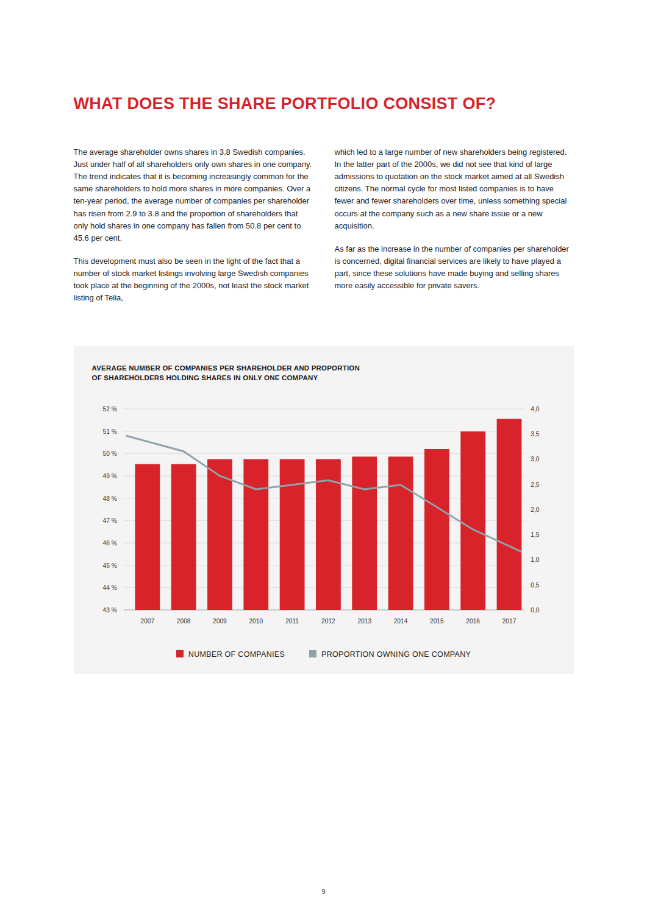What does the share portfolio consist of?
The average shareholder owns shares in 3.8 Swedish companies. Just under half of all shareholders only own shares in one company. The trend indicates that it is becoming increasingly common for the same shareholders to hold more shares in more companies. Over a ten-year period, the average number of companies per shareholder has risen from 2.9 to 3.8 and the proportion of shareholders that only hold shares in one company has fallen from 50.8 per cent to 45.6 per cent.
This development must also be seen in the light of the fact that a number of stock market listings involving large Swedish companies took place at the beginning of the 2000s, not least the stock market listing of Telia,
which led to a large number of new shareholders being registered. In the latter part of the 2000s, we did not see that kind of large admissions to quotation on the stock market aimed at all Swedish citizens. The normal cycle for most listed companies is to have fewer and fewer shareholders over time, unless something special occurs at the company such as a new share issue or a new acquisition.
As far as the increase in the number of companies per shareholder is concerned, digital financial services are likely to have played a part, since these solutions have made buying and selling shares more easily accessible for private savers.
Average number of companies per shareholder and proportion
of shareholders holding shares in only one company
52 % 51 % 50 % 49 % 48 % 47 % 46 % 45 % 44 % 43 % 4,0 3,5 3,0 2,5 2,0 1,5 1,0 0,5 0,0 2007 50.8 -> 350-286 = 64 ; 2008 50.1 -> 350-260.3 = 89.7 ; 2009 49.0 -> 350-220 = 130 ; 2010 48.4 -> 350-198 = 152 ; 2011 48.6 -> 350-205.3 = 144.7 ; 2012 48.8 -> 350-212.7 = 137.3 ; 2013 48.4 -> 152 ; 2014 48.6 -> 144.7 ; 2015 47.6 -> 350-168.7 = 181.3 ; 2016 46.6 -> 350-132 = 218 ; 2017 45.6 -> 350-95.3 = 254.7 2007 2008 2009 2010 2011 2012 2013 2014 2015 2016 2017
NUMBER OF COMPANIES
PROPORTION OWNING ONE COMPANY
9